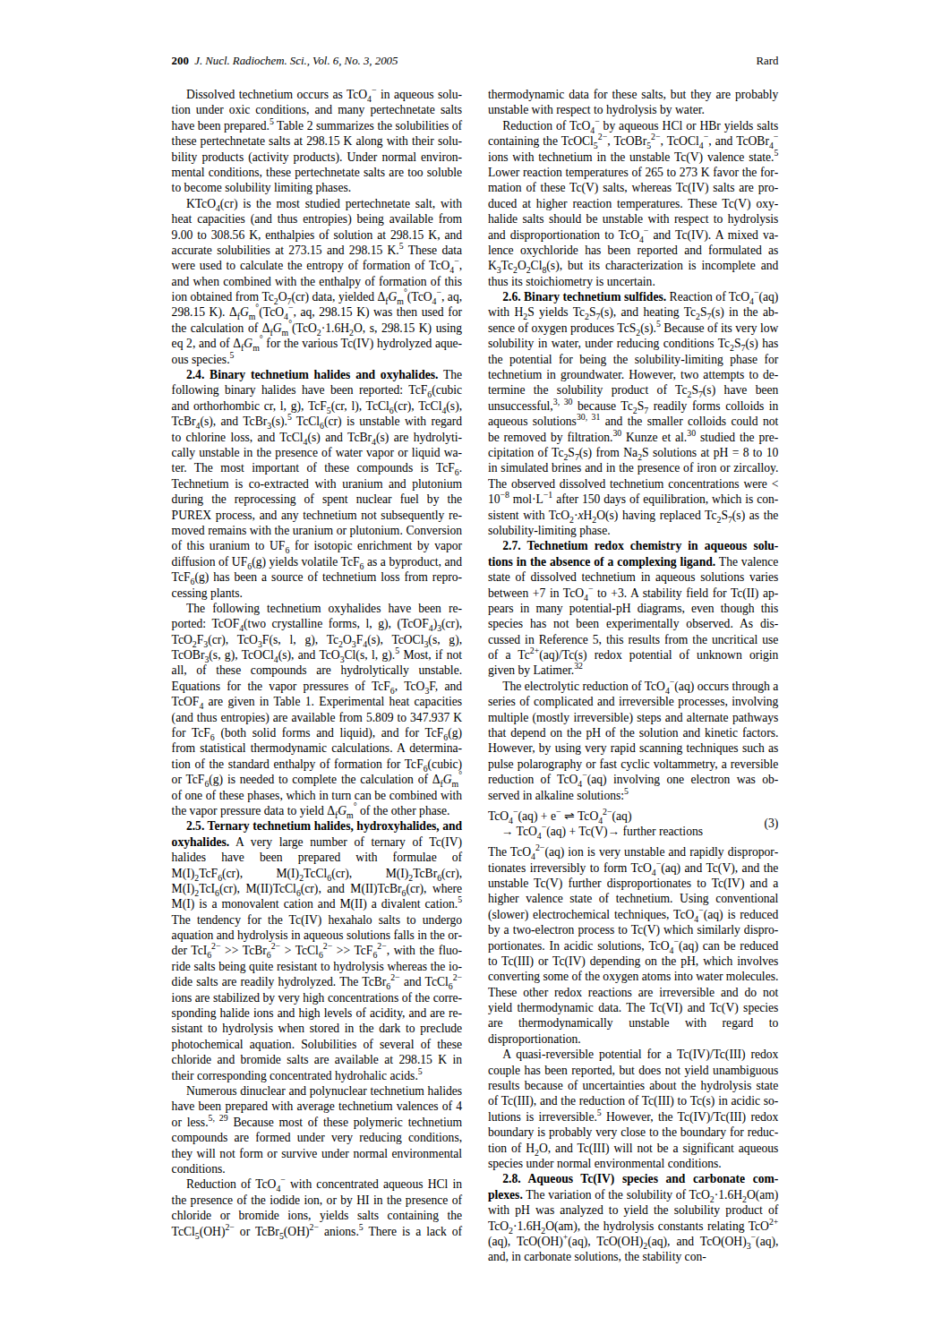200 J. Nucl. Radiochem. Sci., Vol. 6, No. 3, 2005
Rard
Dissolved technetium occurs as TcO4− in aqueous solution under oxic conditions, and many pertechnetate salts have been prepared.5 Table 2 summarizes the solubilities of these pertechnetate salts at 298.15 K along with their solubility products (activity products). Under normal environmental conditions, these pertechnetate salts are too soluble to become solubility limiting phases.
KTcO4(cr) is the most studied pertechnetate salt, with heat capacities (and thus entropies) being available from 9.00 to 308.56 K, enthalpies of solution at 298.15 K, and accurate solubilities at 273.15 and 298.15 K.5 These data were used to calculate the entropy of formation of TcO4−, and when combined with the enthalpy of formation of this ion obtained from Tc2O7(cr) data, yielded ΔfGm°(TcO4−, aq, 298.15 K). ΔfGm°(TcO4−, aq, 298.15 K) was then used for the calculation of ΔfGm°(TcO2·1.6H2O, s, 298.15 K) using eq 2, and of ΔfGm° for the various Tc(IV) hydrolyzed aqueous species.5
2.4. Binary technetium halides and oxyhalides. The following binary halides have been reported: TcF6(cubic and orthorhombic cr, l, g), TcF5(cr, l), TcCl6(cr), TcCl4(s), TcBr4(s), and TcBr3(s).5 TcCl6(cr) is unstable with regard to chlorine loss, and TcCl4(s) and TcBr4(s) are hydrolytically unstable in the presence of water vapor or liquid water. The most important of these compounds is TcF6. Technetium is co-extracted with uranium and plutonium during the reprocessing of spent nuclear fuel by the PUREX process, and any technetium not subsequently removed remains with the uranium or plutonium. Conversion of this uranium to UF6 for isotopic enrichment by vapor diffusion of UF6(g) yields volatile TcF6 as a byproduct, and TcF6(g) has been a source of technetium loss from reprocessing plants.
The following technetium oxyhalides have been reported: TcOF4(two crystalline forms, l, g), (TcOF4)3(cr), TcO2F3(cr), TcO3F(s, l, g), Tc2O3F4(s), TcOCl3(s, g), TcOBr3(s, g), TcOCl4(s), and TcO3Cl(s, l, g).5 Most, if not all, of these compounds are hydrolytically unstable. Equations for the vapor pressures of TcF6, TcO3F, and TcOF4 are given in Table 1. Experimental heat capacities (and thus entropies) are available from 5.809 to 347.937 K for TcF6 (both solid forms and liquid), and for TcF6(g) from statistical thermodynamic calculations. A determination of the standard enthalpy of formation for TcF6(cubic) or TcF6(g) is needed to complete the calculation of ΔfGm° of one of these phases, which in turn can be combined with the vapor pressure data to yield ΔfGm° of the other phase.
2.5. Ternary technetium halides, hydroxyhalides, and oxyhalides. A very large number of ternary of Tc(IV) halides have been prepared with formulae of M(I)2TcF6(cr), M(I)2TcCl6(cr), M(I)2TcBr6(cr), M(I)2TcI6(cr), M(II)TcCl6(cr), and M(II)TcBr6(cr), where M(I) is a monovalent cation and M(II) a divalent cation.5 The tendency for the Tc(IV) hexahalo salts to undergo aquation and hydrolysis in aqueous solutions falls in the order TcI62− >> TcBr62− > TcCl62− >> TcF62−, with the fluoride salts being quite resistant to hydrolysis whereas the iodide salts are readily hydrolyzed. The TcBr62− and TcCl62− ions are stabilized by very high concentrations of the corresponding halide ions and high levels of acidity, and are resistant to hydrolysis when stored in the dark to preclude photochemical aquation. Solubilities of several of these chloride and bromide salts are available at 298.15 K in their corresponding concentrated hydrohalic acids.5
Numerous dinuclear and polynuclear technetium halides have been prepared with average technetium valences of 4 or less.5, 29 Because most of these polymeric technetium compounds are formed under very reducing conditions, they will not form or survive under normal environmental conditions.
Reduction of TcO4− with concentrated aqueous HCl in the presence of the iodide ion, or by HI in the presence of chloride or bromide ions, yields salts containing the TcCl5(OH)2− or TcBr5(OH)2− anions.5 There is a lack of thermodynamic data for these salts, but they are probably unstable with respect to hydrolysis by water.
Reduction of TcO4− by aqueous HCl or HBr yields salts containing the TcOCl52−, TcOBr52−, TcOCl4−, and TcOBr4− ions with technetium in the unstable Tc(V) valence state.5 Lower reaction temperatures of 265 to 273 K favor the formation of these Tc(V) salts, whereas Tc(IV) salts are produced at higher reaction temperatures. These Tc(V) oxyhalide salts should be unstable with respect to hydrolysis and disproportionation to TcO4− and Tc(IV). A mixed valence oxychloride has been reported and formulated as K3Tc2O2Cl8(s), but its characterization is incomplete and thus its stoichiometry is uncertain.
2.6. Binary technetium sulfides. Reaction of TcO4−(aq) with H2S yields Tc2S7(s), and heating Tc2S7(s) in the absence of oxygen produces TcS2(s).5 Because of its very low solubility in water, under reducing conditions Tc2S7(s) has the potential for being the solubility-limiting phase for technetium in groundwater. However, two attempts to determine the solubility product of Tc2S7(s) have been unsuccessful,3, 30 because Tc2S7 readily forms colloids in aqueous solutions30, 31 and the smaller colloids could not be removed by filtration.30 Kunze et al.30 studied the precipitation of Tc2S7(s) from Na2S solutions at pH = 8 to 10 in simulated brines and in the presence of iron or zircalloy. The observed dissolved technetium concentrations were < 10−8 mol·L−1 after 150 days of equilibration, which is consistent with TcO2·x H2O(s) having replaced Tc2S7(s) as the solubility-limiting phase.
2.7. Technetium redox chemistry in aqueous solutions in the absence of a complexing ligand. The valence state of dissolved technetium in aqueous solutions varies between +7 in TcO4− to +3. A stability field for Tc(II) appears in many potential-pH diagrams, even though this species has not been experimentally observed. As discussed in Reference 5, this results from the uncritical use of a Tc2+(aq)/Tc(s) redox potential of unknown origin given by Latimer.32
The electrolytic reduction of TcO4−(aq) occurs through a series of complicated and irreversible processes, involving multiple (mostly irreversible) steps and alternate pathways that depend on the pH of the solution and kinetic factors. However, by using very rapid scanning techniques such as pulse polarography or fast cyclic voltammetry, a reversible reduction of TcO4−(aq) involving one electron was observed in alkaline solutions:5
TcO4−(aq) + e− ⇌ TcO42−(aq) → TcO4−(aq) + Tc(V)→ further reactions
(3)
The TcO42−(aq) ion is very unstable and rapidly disproportionates irreversibly to form TcO4−(aq) and Tc(V), and the unstable Tc(V) further disproportionates to Tc(IV) and a higher valence state of technetium. Using conventional (slower) electrochemical techniques, TcO4−(aq) is reduced by a two-electron process to Tc(V) which similarly disproportionates. In acidic solutions, TcO4−(aq) can be reduced to Tc(III) or Tc(IV) depending on the pH, which involves converting some of the oxygen atoms into water molecules. These other redox reactions are irreversible and do not yield thermodynamic data. The Tc(VI) and Tc(V) species are thermodynamically unstable with regard to disproportionation.
A quasi-reversible potential for a Tc(IV)/Tc(III) redox couple has been reported, but does not yield unambiguous results because of uncertainties about the hydrolysis state of Tc(III), and the reduction of Tc(III) to Tc(s) in acidic solutions is irreversible.5 However, the Tc(IV)/Tc(III) redox boundary is probably very close to the boundary for reduction of H2O, and Tc(III) will not be a significant aqueous species under normal environmental conditions.
2.8. Aqueous Tc(IV) species and carbonate complexes. The variation of the solubility of TcO2·1.6H2O(am) with pH was analyzed to yield the solubility product of TcO2·1.6H2O(am), the hydrolysis constants relating TcO2+(aq), TcO(OH)+(aq), TcO(OH)2(aq), and TcO(OH)3−(aq), and, in carbonate solutions, the stability con-